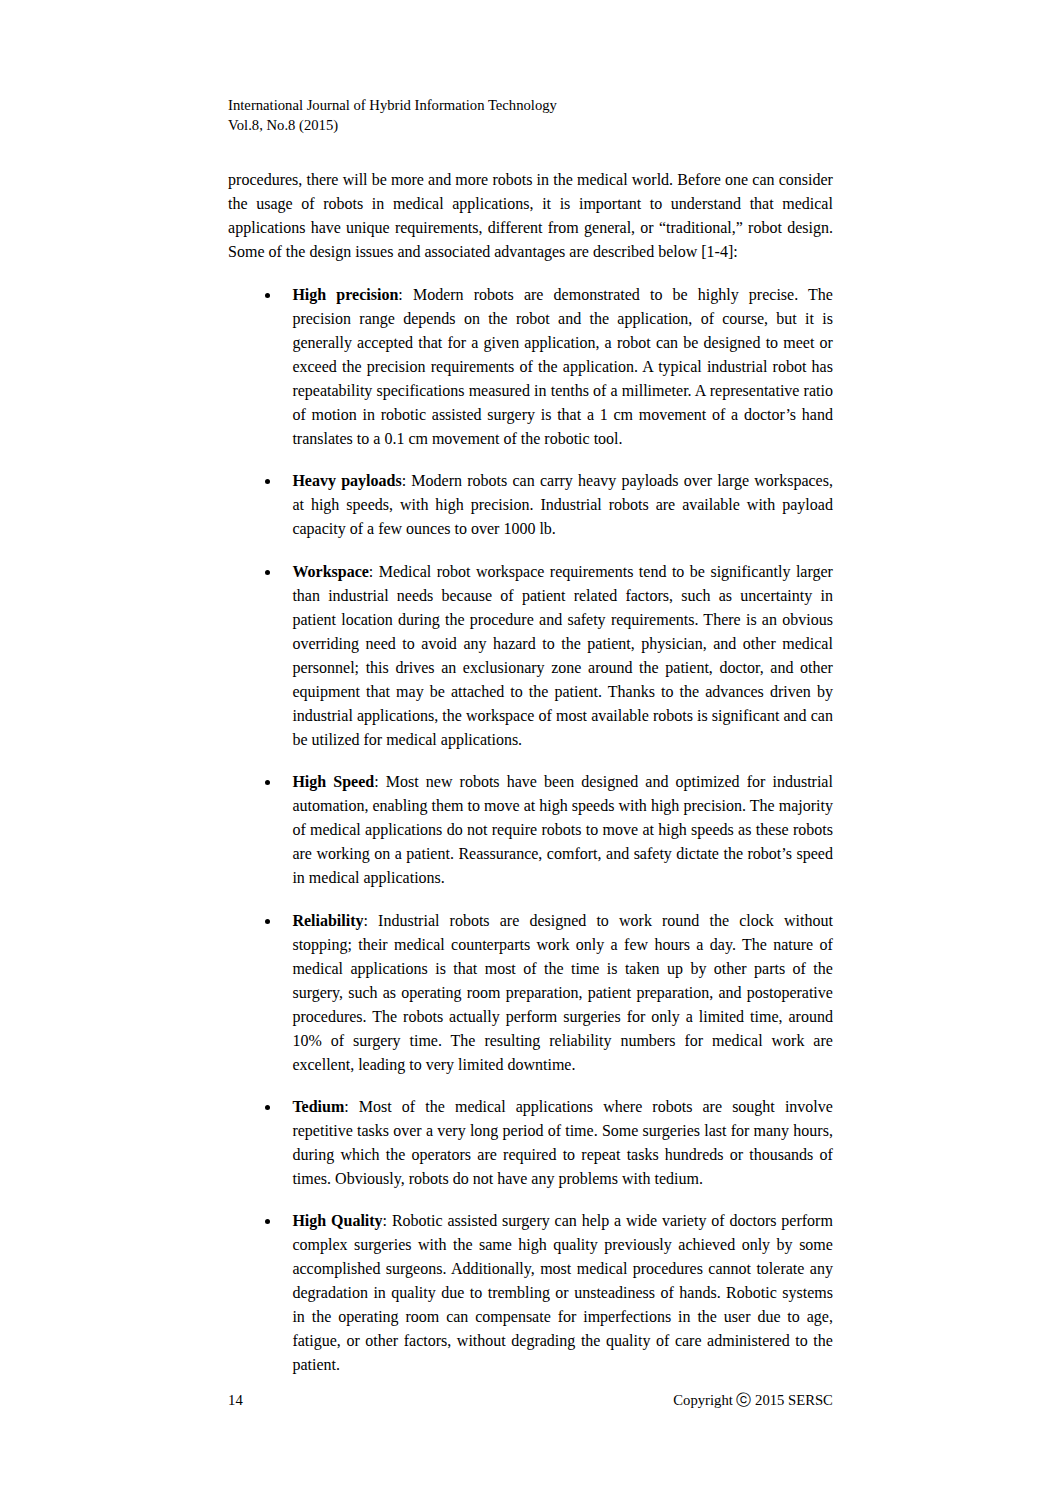International Journal of Hybrid Information Technology
Vol.8, No.8 (2015)
procedures, there will be more and more robots in the medical world. Before one can consider the usage of robots in medical applications, it is important to understand that medical applications have unique requirements, different from general, or “traditional,” robot design. Some of the design issues and associated advantages are described below [1-4]:
High precision: Modern robots are demonstrated to be highly precise. The precision range depends on the robot and the application, of course, but it is generally accepted that for a given application, a robot can be designed to meet or exceed the precision requirements of the application. A typical industrial robot has repeatability specifications measured in tenths of a millimeter. A representative ratio of motion in robotic assisted surgery is that a 1 cm movement of a doctor’s hand translates to a 0.1 cm movement of the robotic tool.
Heavy payloads: Modern robots can carry heavy payloads over large workspaces, at high speeds, with high precision. Industrial robots are available with payload capacity of a few ounces to over 1000 lb.
Workspace: Medical robot workspace requirements tend to be significantly larger than industrial needs because of patient related factors, such as uncertainty in patient location during the procedure and safety requirements. There is an obvious overriding need to avoid any hazard to the patient, physician, and other medical personnel; this drives an exclusionary zone around the patient, doctor, and other equipment that may be attached to the patient. Thanks to the advances driven by industrial applications, the workspace of most available robots is significant and can be utilized for medical applications.
High Speed: Most new robots have been designed and optimized for industrial automation, enabling them to move at high speeds with high precision. The majority of medical applications do not require robots to move at high speeds as these robots are working on a patient. Reassurance, comfort, and safety dictate the robot’s speed in medical applications.
Reliability: Industrial robots are designed to work round the clock without stopping; their medical counterparts work only a few hours a day. The nature of medical applications is that most of the time is taken up by other parts of the surgery, such as operating room preparation, patient preparation, and postoperative procedures. The robots actually perform surgeries for only a limited time, around 10% of surgery time. The resulting reliability numbers for medical work are excellent, leading to very limited downtime.
Tedium: Most of the medical applications where robots are sought involve repetitive tasks over a very long period of time. Some surgeries last for many hours, during which the operators are required to repeat tasks hundreds or thousands of times. Obviously, robots do not have any problems with tedium.
High Quality: Robotic assisted surgery can help a wide variety of doctors perform complex surgeries with the same high quality previously achieved only by some accomplished surgeons. Additionally, most medical procedures cannot tolerate any degradation in quality due to trembling or unsteadiness of hands. Robotic systems in the operating room can compensate for imperfections in the user due to age, fatigue, or other factors, without degrading the quality of care administered to the patient.
14
Copyright ⓒ 2015 SERSC